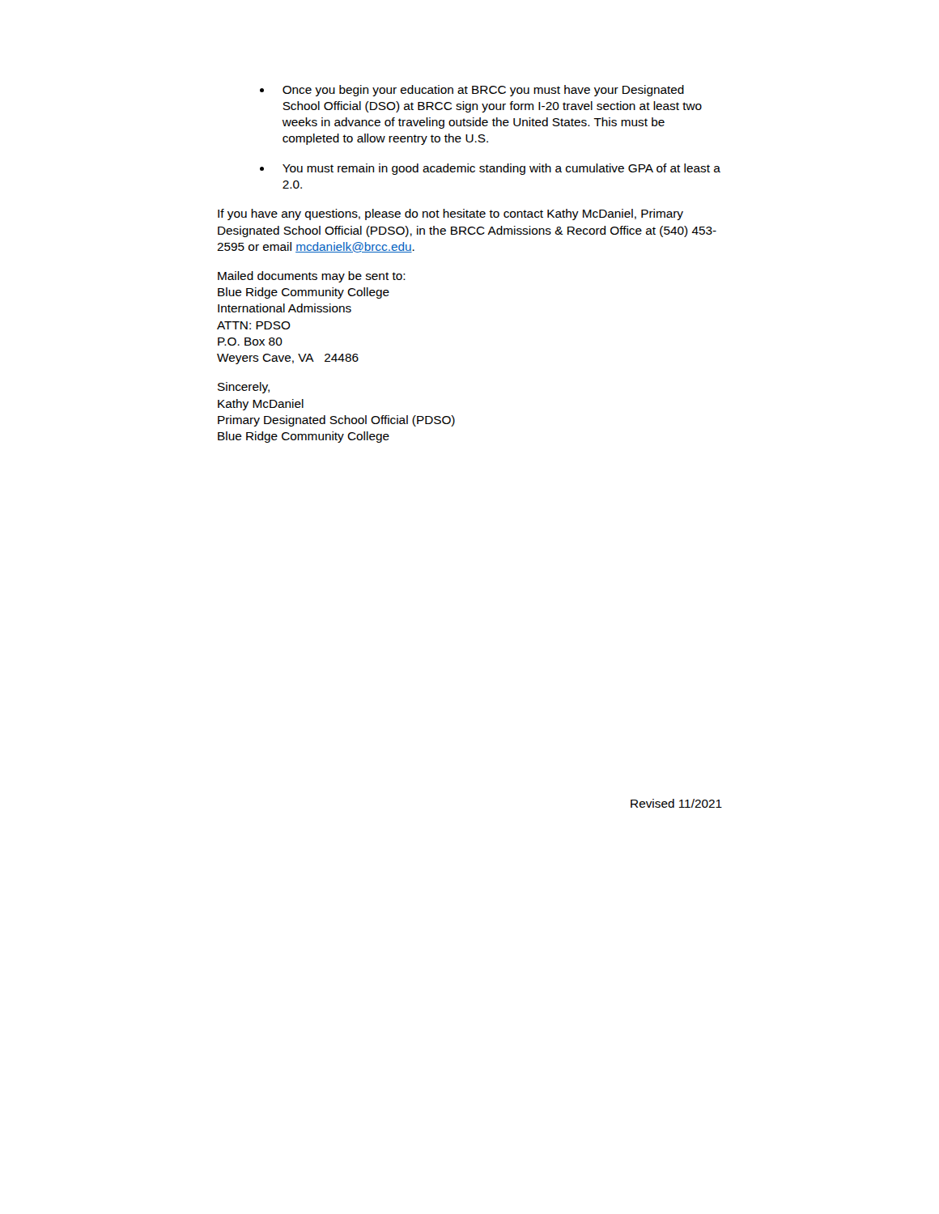Once you begin your education at BRCC you must have your Designated School Official (DSO) at BRCC sign your form I-20 travel section at least two weeks in advance of traveling outside the United States. This must be completed to allow reentry to the U.S.
You must remain in good academic standing with a cumulative GPA of at least a 2.0.
If you have any questions, please do not hesitate to contact Kathy McDaniel, Primary Designated School Official (PDSO), in the BRCC Admissions & Record Office at (540) 453-2595 or email mcdanielk@brcc.edu.
Mailed documents may be sent to:
Blue Ridge Community College
International Admissions
ATTN: PDSO
P.O. Box 80
Weyers Cave, VA 24486
Sincerely,
Kathy McDaniel
Primary Designated School Official (PDSO)
Blue Ridge Community College
Revised 11/2021